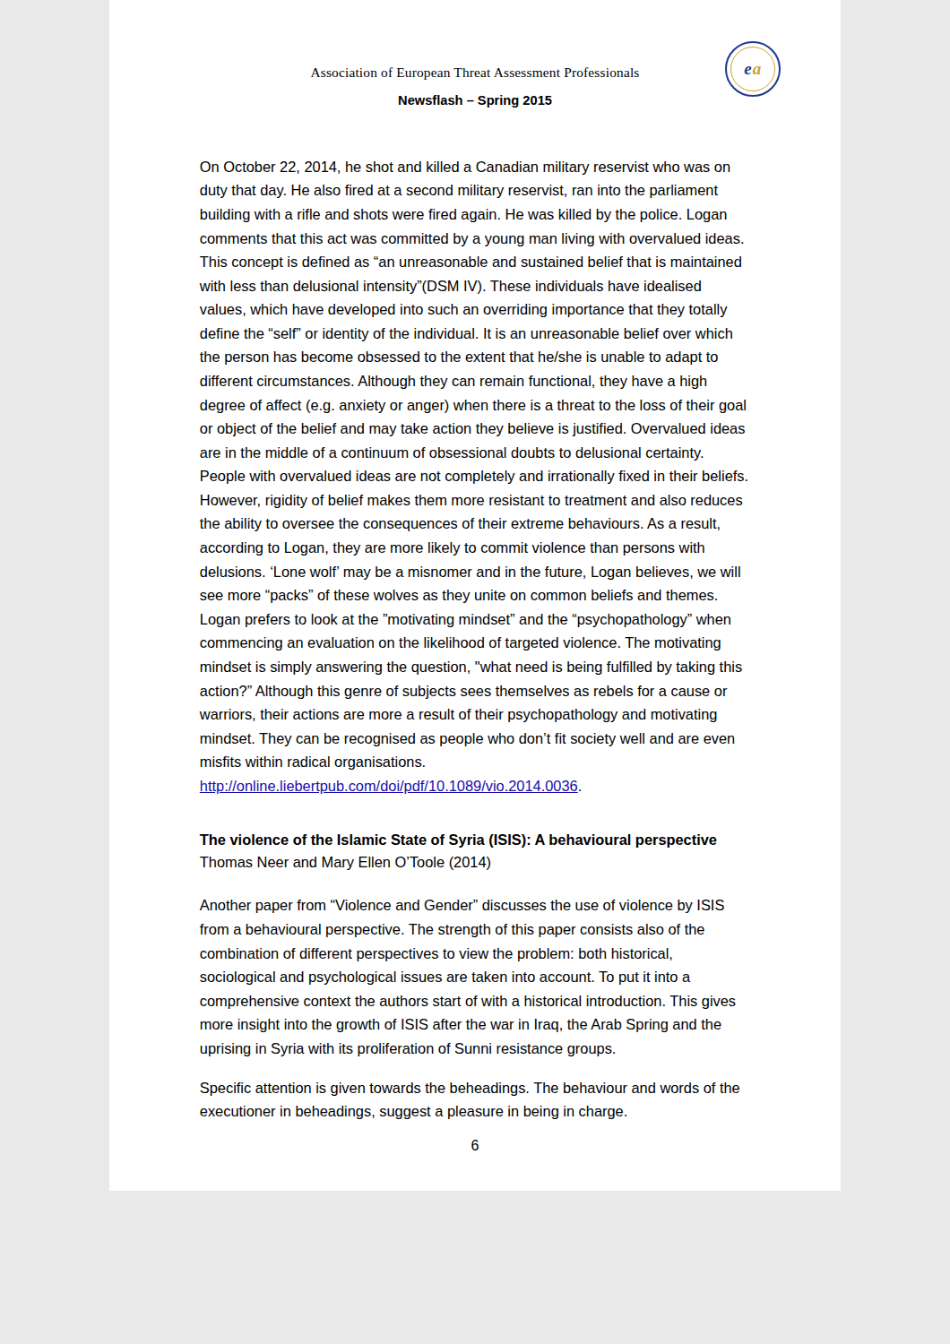ea
Association of European Threat Assessment Professionals
Newsflash – Spring 2015
On October 22, 2014, he shot and killed a Canadian military reservist who was on duty that day. He also fired at a second military reservist, ran into the parliament building with a rifle and shots were fired again. He was killed by the police. Logan comments that this act was committed by a young man living with overvalued ideas. This concept is defined as “an unreasonable and sustained belief that is maintained with less than delusional intensity”(DSM IV). These individuals have idealised values, which have developed into such an overriding importance that they totally define the “self” or identity of the individual. It is an unreasonable belief over which the person has become obsessed to the extent that he/she is unable to adapt to different circumstances. Although they can remain functional, they have a high degree of affect (e.g. anxiety or anger) when there is a threat to the loss of their goal or object of the belief and may take action they believe is justified. Overvalued ideas are in the middle of a continuum of obsessional doubts to delusional certainty. People with overvalued ideas are not completely and irrationally fixed in their beliefs. However, rigidity of belief makes them more resistant to treatment and also reduces the ability to oversee the consequences of their extreme behaviours. As a result, according to Logan, they are more likely to commit violence than persons with delusions. ‘Lone wolf’ may be a misnomer and in the future, Logan believes, we will see more “packs” of these wolves as they unite on common beliefs and themes. Logan prefers to look at the ”motivating mindset” and the “psychopathology” when commencing an evaluation on the likelihood of targeted violence. The motivating mindset is simply answering the question, "what need is being fulfilled by taking this action?” Although this genre of subjects sees themselves as rebels for a cause or warriors, their actions are more a result of their psychopathology and motivating mindset. They can be recognised as people who don’t fit society well and are even misfits within radical organisations.
http://online.liebertpub.com/doi/pdf/10.1089/vio.2014.0036.
The violence of the Islamic State of Syria (ISIS): A behavioural perspective
Thomas Neer and Mary Ellen O’Toole (2014)
Another paper from “Violence and Gender” discusses the use of violence by ISIS from a behavioural perspective. The strength of this paper consists also of the combination of different perspectives to view the problem: both historical, sociological and psychological issues are taken into account. To put it into a comprehensive context the authors start of with a historical introduction. This gives more insight into the growth of ISIS after the war in Iraq, the Arab Spring and the uprising in Syria with its proliferation of Sunni resistance groups.
Specific attention is given towards the beheadings. The behaviour and words of the executioner in beheadings, suggest a pleasure in being in charge.
6